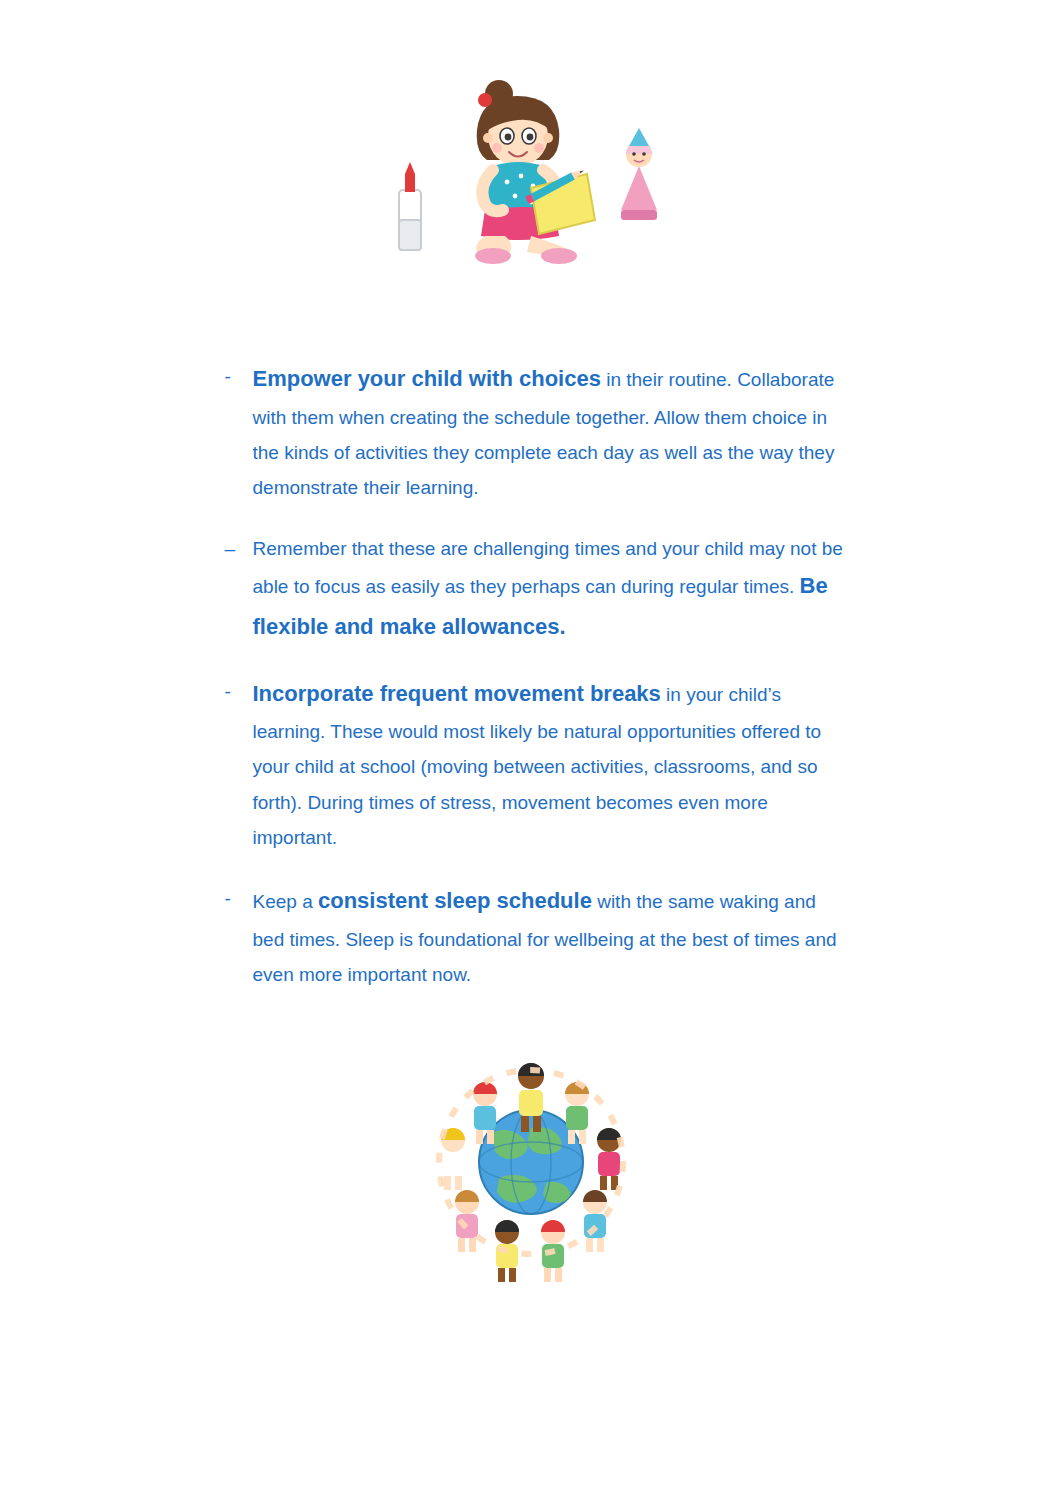Empower your child with choices in their routine. Collaborate with them when creating the schedule together. Allow them choice in the kinds of activities they complete each day as well as the way they demonstrate their learning.
Remember that these are challenging times and your child may not be able to focus as easily as they perhaps can during regular times. Be flexible and make allowances.
Incorporate frequent movement breaks in your child’s learning. These would most likely be natural opportunities offered to your child at school (moving between activities, classrooms, and so forth). During times of stress, movement becomes even more important.
Keep a consistent sleep schedule with the same waking and bed times. Sleep is foundational for wellbeing at the best of times and even more important now.